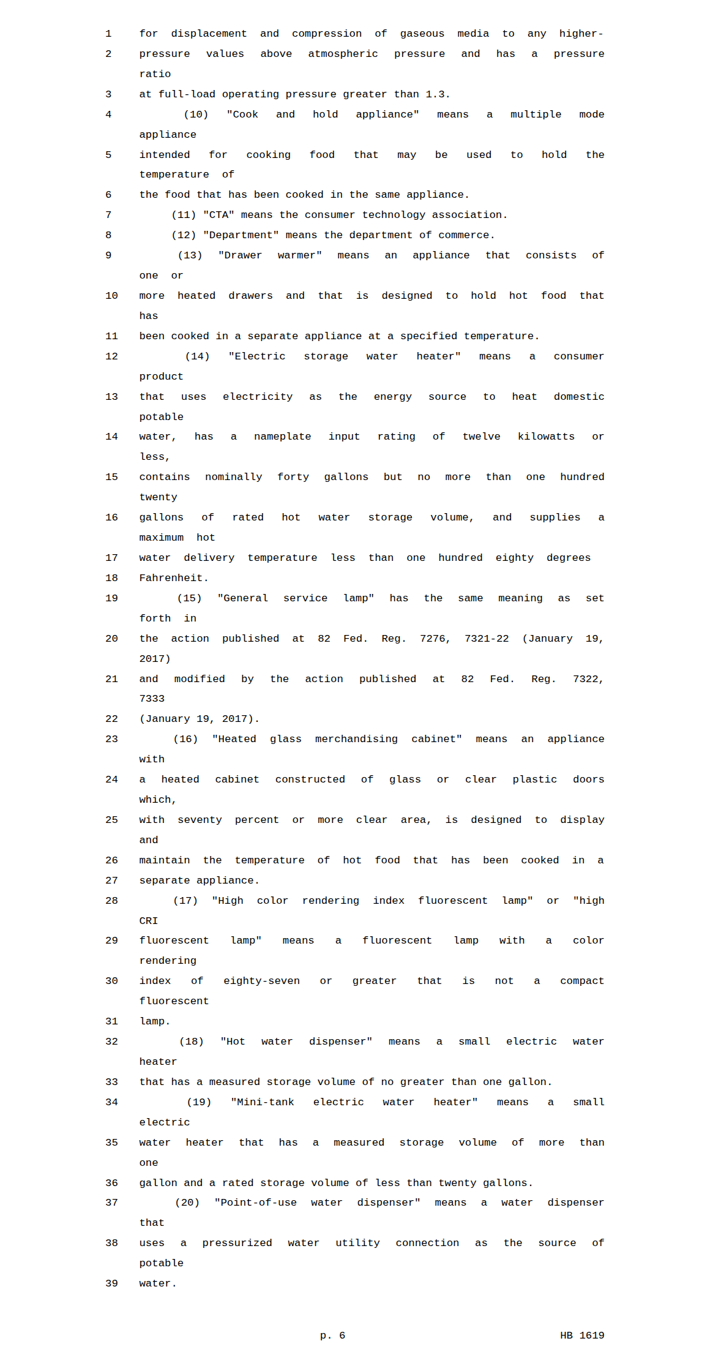for displacement and compression of gaseous media to any higher-
pressure values above atmospheric pressure and has a pressure ratio
at full-load operating pressure greater than 1.3.
(10) "Cook and hold appliance" means a multiple mode appliance
intended for cooking food that may be used to hold the temperature of
the food that has been cooked in the same appliance.
(11) "CTA" means the consumer technology association.
(12) "Department" means the department of commerce.
(13) "Drawer warmer" means an appliance that consists of one or
more heated drawers and that is designed to hold hot food that has
been cooked in a separate appliance at a specified temperature.
(14) "Electric storage water heater" means a consumer product
that uses electricity as the energy source to heat domestic potable
water, has a nameplate input rating of twelve kilowatts or less,
contains nominally forty gallons but no more than one hundred twenty
gallons of rated hot water storage volume, and supplies a maximum hot
water delivery temperature less than one hundred eighty degrees
Fahrenheit.
(15) "General service lamp" has the same meaning as set forth in
the action published at 82 Fed. Reg. 7276, 7321-22 (January 19, 2017)
and modified by the action published at 82 Fed. Reg. 7322, 7333
(January 19, 2017).
(16) "Heated glass merchandising cabinet" means an appliance with
a heated cabinet constructed of glass or clear plastic doors which,
with seventy percent or more clear area, is designed to display and
maintain the temperature of hot food that has been cooked in a
separate appliance.
(17) "High color rendering index fluorescent lamp" or "high CRI
fluorescent lamp" means a fluorescent lamp with a color rendering
index of eighty-seven or greater that is not a compact fluorescent
lamp.
(18) "Hot water dispenser" means a small electric water heater
that has a measured storage volume of no greater than one gallon.
(19) "Mini-tank electric water heater" means a small electric
water heater that has a measured storage volume of more than one
gallon and a rated storage volume of less than twenty gallons.
(20) "Point-of-use water dispenser" means a water dispenser that
uses a pressurized water utility connection as the source of potable
water.
p. 6
HB 1619